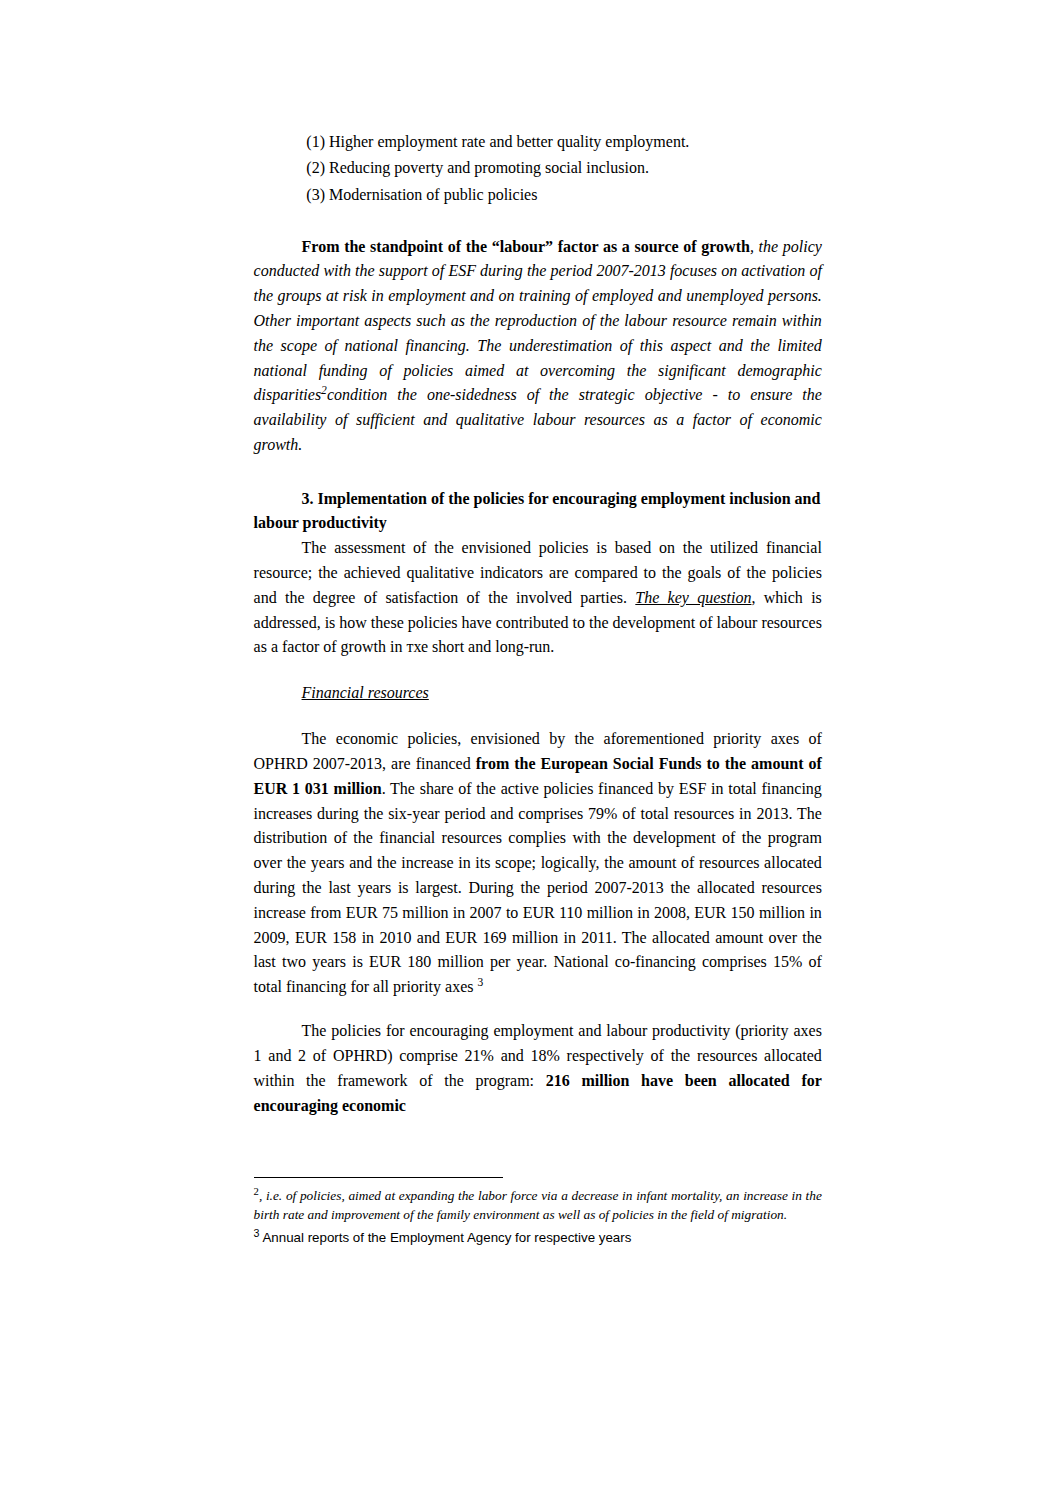(1) Higher employment rate and better quality employment.
(2) Reducing poverty and promoting social inclusion.
(3) Modernisation of public policies
From the standpoint of the “labour” factor as a source of growth, the policy conducted with the support of ESF during the period 2007-2013 focuses on activation of the groups at risk in employment and on training of employed and unemployed persons. Other important aspects such as the reproduction of the labour resource remain within the scope of national financing. The underestimation of this aspect and the limited national funding of policies aimed at overcoming the significant demographic disparities2condition the one-sidedness of the strategic objective - to ensure the availability of sufficient and qualitative labour resources as a factor of economic growth.
3. Implementation of the policies for encouraging employment inclusion and
labour productivity
The assessment of the envisioned policies is based on the utilized financial resource; the achieved qualitative indicators are compared to the goals of the policies and the degree of satisfaction of the involved parties. The key question, which is addressed, is how these policies have contributed to the development of labour resources as a factor of growth in тхе short and long-run.
Financial resources
The economic policies, envisioned by the aforementioned priority axes of OPHRD 2007-2013, are financed from the European Social Funds to the amount of EUR 1 031 million. The share of the active policies financed by ESF in total financing increases during the six-year period and comprises 79% of total resources in 2013. The distribution of the financial resources complies with the development of the program over the years and the increase in its scope; logically, the amount of resources allocated during the last years is largest. During the period 2007-2013 the allocated resources increase from EUR 75 million in 2007 to EUR 110 million in 2008, EUR 150 million in 2009, EUR 158 in 2010 and EUR 169 million in 2011. The allocated amount over the last two years is EUR 180 million per year. National co-financing comprises 15% of total financing for all priority axes 3
The policies for encouraging employment and labour productivity (priority axes 1 and 2 of OPHRD) comprise 21% and 18% respectively of the resources allocated within the framework of the program: 216 million have been allocated for encouraging economic
2, i.e. of policies, aimed at expanding the labor force via a decrease in infant mortality, an increase in the birth rate and improvement of the family environment as well as of policies in the field of migration.
3 Annual reports of the Employment Agency for respective years